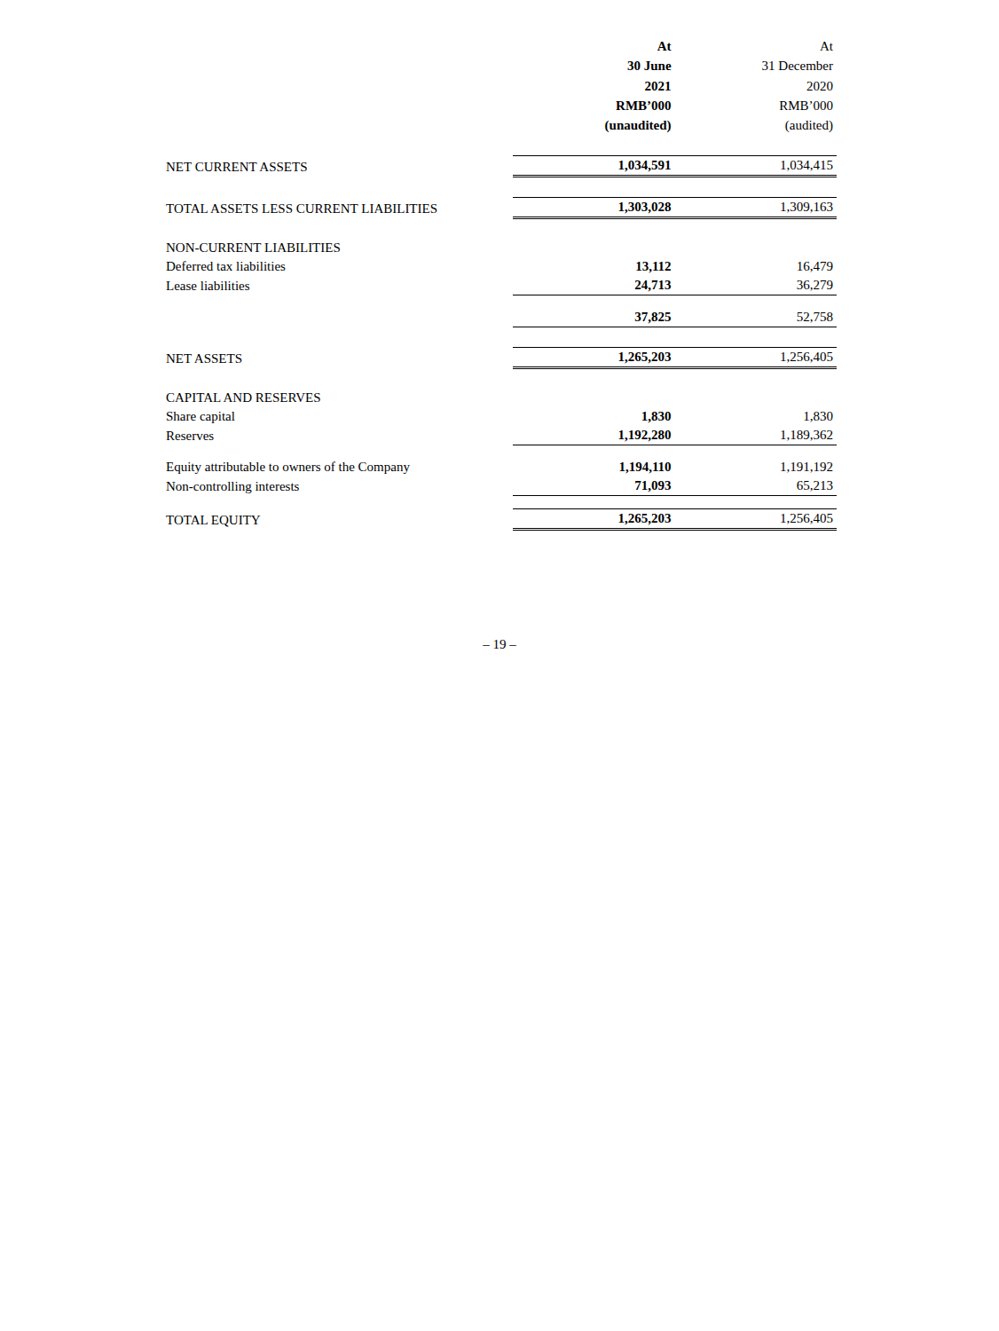| | At | At |
| | 30 June | 31 December |
| | 2021 | 2020 |
| | RMB’000 | RMB’000 |
| | (unaudited) | (audited) |
| NET CURRENT ASSETS | 1,034,591 | 1,034,415 |
| TOTAL ASSETS LESS CURRENT LIABILITIES | 1,303,028 | 1,309,163 |
| NON-CURRENT LIABILITIES | | |
| Deferred tax liabilities | 13,112 | 16,479 |
| Lease liabilities | 24,713 | 36,279 |
| | 37,825 | 52,758 |
| NET ASSETS | 1,265,203 | 1,256,405 |
| CAPITAL AND RESERVES | | |
| Share capital | 1,830 | 1,830 |
| Reserves | 1,192,280 | 1,189,362 |
| Equity attributable to owners of the Company | 1,194,110 | 1,191,192 |
| Non-controlling interests | 71,093 | 65,213 |
| TOTAL EQUITY | 1,265,203 | 1,256,405 |
– 19 –